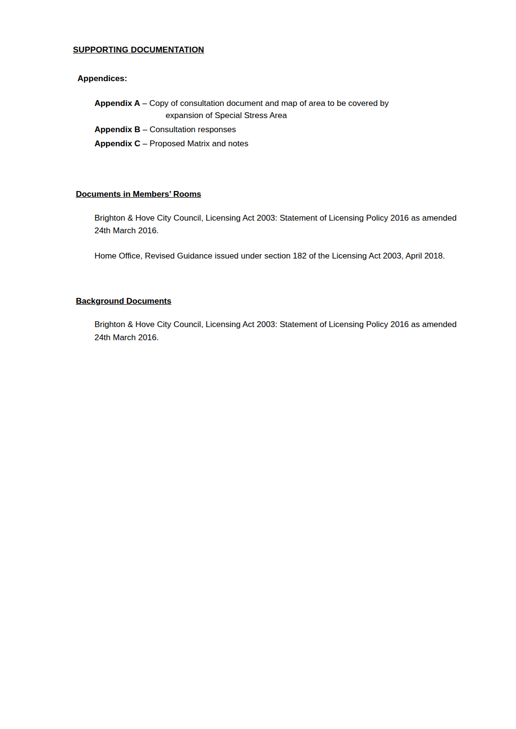SUPPORTING DOCUMENTATION
Appendices:
Appendix A – Copy of consultation document and map of area to be covered by expansion of Special Stress Area
Appendix B – Consultation responses
Appendix C – Proposed Matrix and notes
Documents in Members’ Rooms
Brighton & Hove City Council, Licensing Act 2003: Statement of Licensing Policy 2016 as amended 24th March 2016.
Home Office, Revised Guidance issued under section 182 of the Licensing Act 2003, April 2018.
Background Documents
Brighton & Hove City Council, Licensing Act 2003: Statement of Licensing Policy 2016 as amended 24th March 2016.